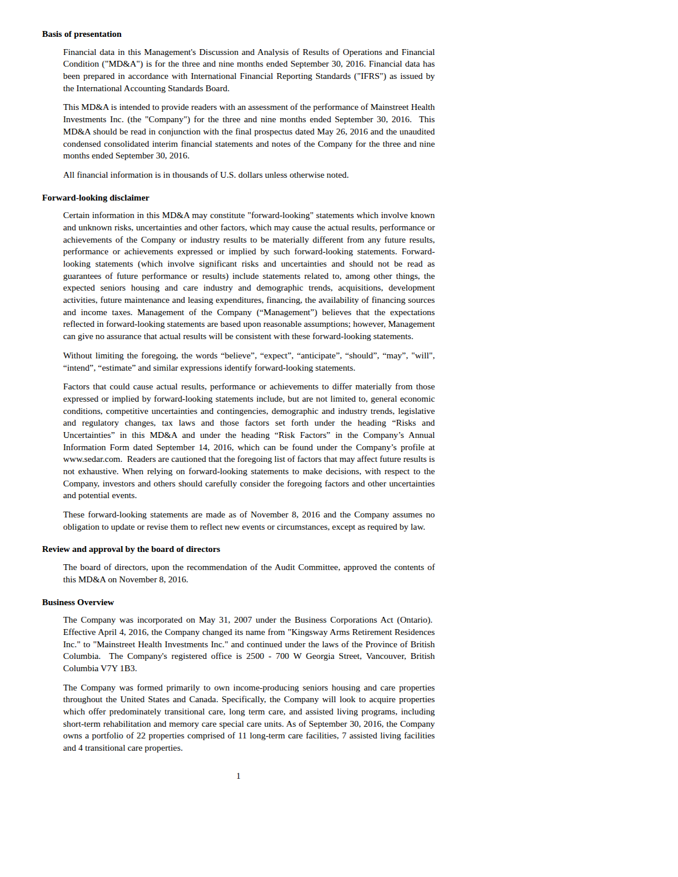Basis of presentation
Financial data in this Management's Discussion and Analysis of Results of Operations and Financial Condition ("MD&A") is for the three and nine months ended September 30, 2016. Financial data has been prepared in accordance with International Financial Reporting Standards ("IFRS") as issued by the International Accounting Standards Board.
This MD&A is intended to provide readers with an assessment of the performance of Mainstreet Health Investments Inc. (the "Company") for the three and nine months ended September 30, 2016. This MD&A should be read in conjunction with the final prospectus dated May 26, 2016 and the unaudited condensed consolidated interim financial statements and notes of the Company for the three and nine months ended September 30, 2016.
All financial information is in thousands of U.S. dollars unless otherwise noted.
Forward-looking disclaimer
Certain information in this MD&A may constitute "forward-looking" statements which involve known and unknown risks, uncertainties and other factors, which may cause the actual results, performance or achievements of the Company or industry results to be materially different from any future results, performance or achievements expressed or implied by such forward-looking statements. Forward-looking statements (which involve significant risks and uncertainties and should not be read as guarantees of future performance or results) include statements related to, among other things, the expected seniors housing and care industry and demographic trends, acquisitions, development activities, future maintenance and leasing expenditures, financing, the availability of financing sources and income taxes. Management of the Company (“Management”) believes that the expectations reflected in forward-looking statements are based upon reasonable assumptions; however, Management can give no assurance that actual results will be consistent with these forward-looking statements.
Without limiting the foregoing, the words “believe”, “expect”, “anticipate”, “should”, “may”, "will", “intend”, “estimate” and similar expressions identify forward-looking statements.
Factors that could cause actual results, performance or achievements to differ materially from those expressed or implied by forward-looking statements include, but are not limited to, general economic conditions, competitive uncertainties and contingencies, demographic and industry trends, legislative and regulatory changes, tax laws and those factors set forth under the heading “Risks and Uncertainties” in this MD&A and under the heading “Risk Factors” in the Company’s Annual Information Form dated September 14, 2016, which can be found under the Company’s profile at www.sedar.com. Readers are cautioned that the foregoing list of factors that may affect future results is not exhaustive. When relying on forward-looking statements to make decisions, with respect to the Company, investors and others should carefully consider the foregoing factors and other uncertainties and potential events.
These forward-looking statements are made as of November 8, 2016 and the Company assumes no obligation to update or revise them to reflect new events or circumstances, except as required by law.
Review and approval by the board of directors
The board of directors, upon the recommendation of the Audit Committee, approved the contents of this MD&A on November 8, 2016.
Business Overview
The Company was incorporated on May 31, 2007 under the Business Corporations Act (Ontario). Effective April 4, 2016, the Company changed its name from "Kingsway Arms Retirement Residences Inc." to "Mainstreet Health Investments Inc." and continued under the laws of the Province of British Columbia. The Company's registered office is 2500 - 700 W Georgia Street, Vancouver, British Columbia V7Y 1B3.
The Company was formed primarily to own income-producing seniors housing and care properties throughout the United States and Canada. Specifically, the Company will look to acquire properties which offer predominately transitional care, long term care, and assisted living programs, including short-term rehabilitation and memory care special care units. As of September 30, 2016, the Company owns a portfolio of 22 properties comprised of 11 long-term care facilities, 7 assisted living facilities and 4 transitional care properties.
1